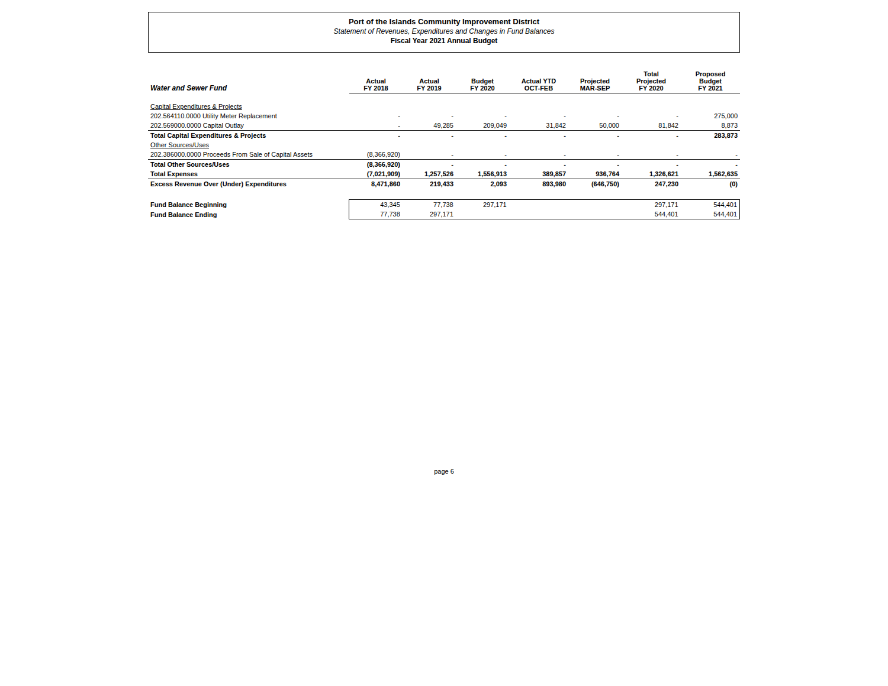Port of the Islands Community Improvement District
Statement of Revenues, Expenditures and Changes in Fund Balances
Fiscal Year 2021 Annual Budget
| Water and Sewer Fund | Actual FY 2018 | Actual FY 2019 | Budget FY 2020 | Actual YTD OCT-FEB | Projected MAR-SEP | Total Projected FY 2020 | Proposed Budget FY 2021 |
| --- | --- | --- | --- | --- | --- | --- | --- |
| Capital Expenditures & Projects | |
| 202.564110.0000 Utility Meter Replacement | - | - | - | - | - | - | 275,000 |
| 202.569000.0000 Capital Outlay | - | 49,285 | 209,049 | 31,842 | 50,000 | 81,842 | 8,873 |
| Total Capital Expenditures & Projects | - | - | - | - | - | - | 283,873 |
| Other Sources/Uses | |
| 202.386000.0000 Proceeds From Sale of Capital Assets | (8,366,920) | - | - | - | - | - | - |
| Total Other Sources/Uses | (8,366,920) | - | - | - | - | - | - |
| Total Expenses | (7,021,909) | 1,257,526 | 1,556,913 | 389,857 | 936,764 | 1,326,621 | 1,562,635 |
| Excess Revenue Over (Under) Expenditures | 8,471,860 | 219,433 | 2,093 | 893,980 | (646,750) | 247,230 | (0) |
| Fund Balance Beginning | 43,345 | 77,738 | 297,171 | | | 297,171 | 544,401 |
| Fund Balance Ending | 77,738 | 297,171 | | | | 544,401 | 544,401 |
page 6